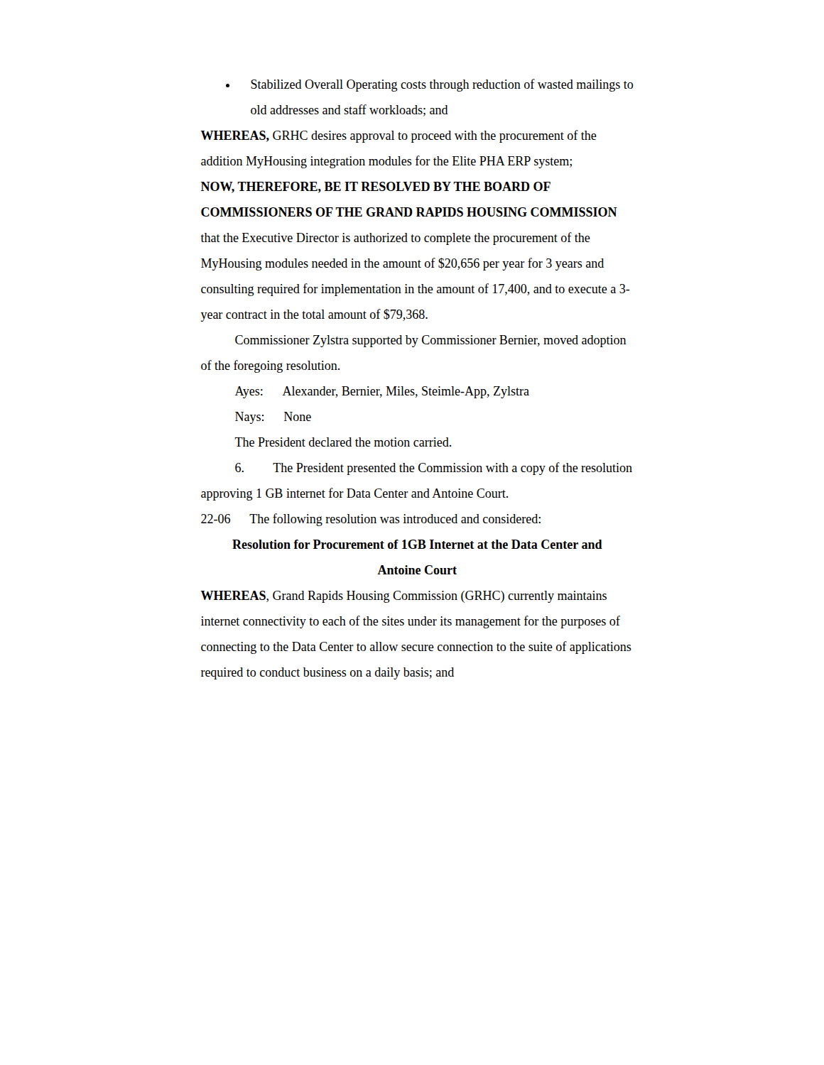Stabilized Overall Operating costs through reduction of wasted mailings to old addresses and staff workloads; and
WHEREAS, GRHC desires approval to proceed with the procurement of the addition MyHousing integration modules for the Elite PHA ERP system;
NOW, THEREFORE, BE IT RESOLVED BY THE BOARD OF COMMISSIONERS OF THE GRAND RAPIDS HOUSING COMMISSION that the Executive Director is authorized to complete the procurement of the MyHousing modules needed in the amount of $20,656 per year for 3 years and consulting required for implementation in the amount of 17,400, and to execute a 3-year contract in the total amount of $79,368.
Commissioner Zylstra supported by Commissioner Bernier, moved adoption of the foregoing resolution.
Ayes: Alexander, Bernier, Miles, Steimle-App, Zylstra
Nays: None
The President declared the motion carried.
6. The President presented the Commission with a copy of the resolution approving 1 GB internet for Data Center and Antoine Court.
22-06 The following resolution was introduced and considered:
Resolution for Procurement of 1GB Internet at the Data Center and
Antoine Court
WHEREAS, Grand Rapids Housing Commission (GRHC) currently maintains internet connectivity to each of the sites under its management for the purposes of connecting to the Data Center to allow secure connection to the suite of applications required to conduct business on a daily basis; and